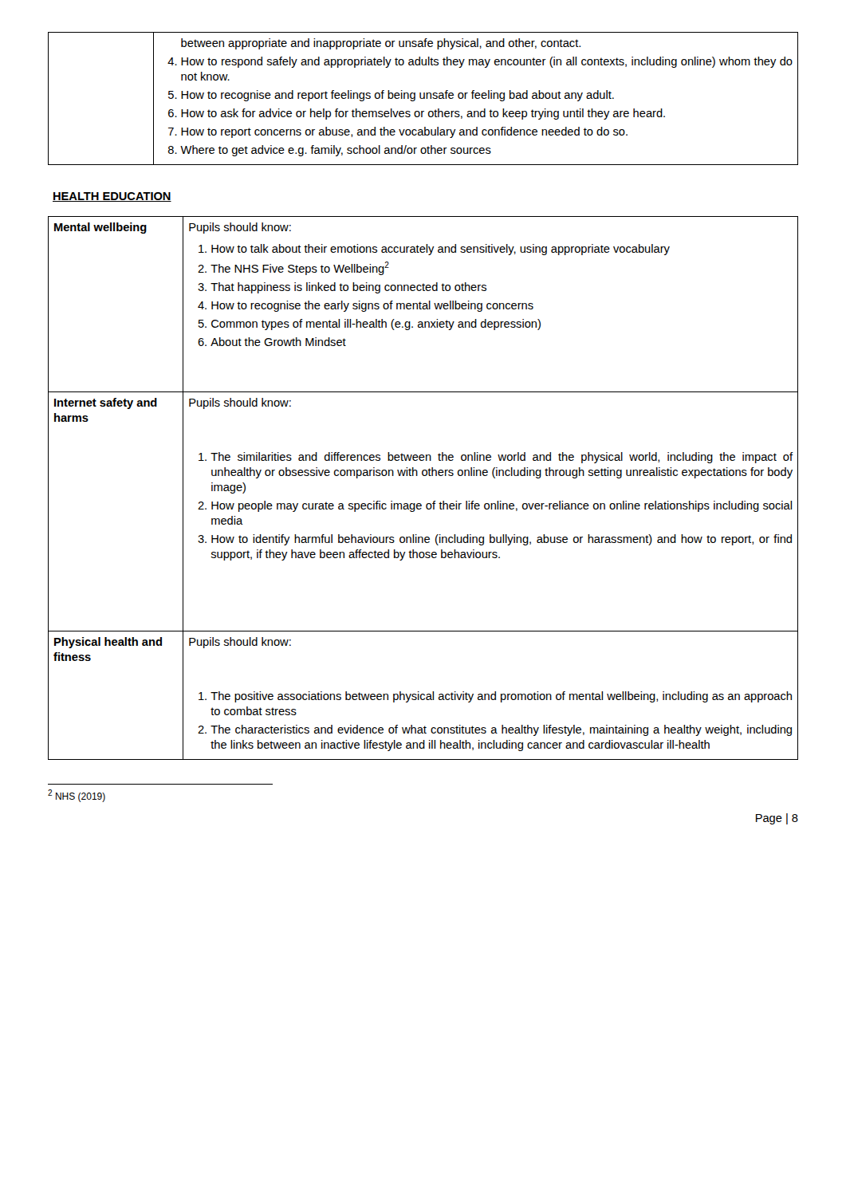| | between appropriate and inappropriate or unsafe physical, and other, contact. How to respond safely and appropriately to adults they may encounter (in all contexts, including online) whom they do not know. How to recognise and report feelings of being unsafe or feeling bad about any adult. How to ask for advice or help for themselves or others, and to keep trying until they are heard. How to report concerns or abuse, and the vocabulary and confidence needed to do so. Where to get advice e.g. family, school and/or other sources |
HEALTH EDUCATION
| Mental wellbeing | Pupils should know: How to talk about their emotions accurately and sensitively, using appropriate vocabulary The NHS Five Steps to Wellbeing 2 That happiness is linked to being connected to others How to recognise the early signs of mental wellbeing concerns Common types of mental ill-health (e.g. anxiety and depression) About the Growth Mindset |
| Internet safety and harms | Pupils should know: The similarities and differences between the online world and the physical world, including the impact of unhealthy or obsessive comparison with others online (including through setting unrealistic expectations for body image) How people may curate a specific image of their life online, over-reliance on online relationships including social media How to identify harmful behaviours online (including bullying, abuse or harassment) and how to report, or find support, if they have been affected by those behaviours. |
| Physical health and fitness | Pupils should know: The positive associations between physical activity and promotion of mental wellbeing, including as an approach to combat stress The characteristics and evidence of what constitutes a healthy lifestyle, maintaining a healthy weight, including the links between an inactive lifestyle and ill health, including cancer and cardiovascular ill-health |
2 NHS (2019)
Page | 8